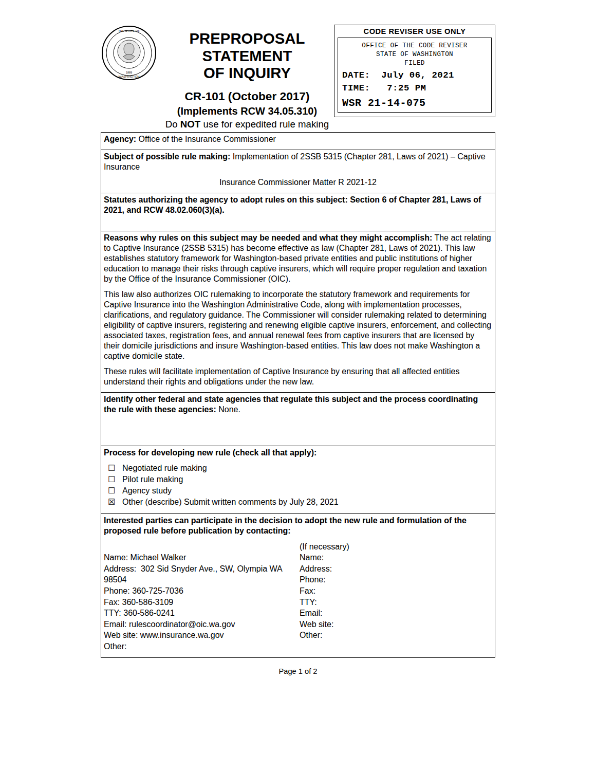THE STATE OF WASHINGTON 1889
PREPROPOSAL STATEMENT
OF INQUIRY
CR-101 (October 2017)
(Implements RCW 34.05.310)
Do NOT use for expedited rule making
CODE REVISER USE ONLY
OFFICE OF THE CODE REVISER
STATE OF WASHINGTON
FILED
DATE: July 06, 2021
TIME: 7:25 PM
WSR 21-14-075
| Agency: Office of the Insurance Commissioner |
| Subject of possible rule making: Implementation of 2SSB 5315 (Chapter 281, Laws of 2021) – Captive Insurance Insurance Commissioner Matter R 2021-12 |
| Statutes authorizing the agency to adopt rules on this subject: Section 6 of Chapter 281, Laws of 2021, and RCW 48.02.060(3)(a). |
| Reasons why rules on this subject may be needed and what they might accomplish: The act relating to Captive Insurance (2SSB 5315) has become effective as law (Chapter 281, Laws of 2021). This law establishes statutory framework for Washington-based private entities and public institutions of higher education to manage their risks through captive insurers, which will require proper regulation and taxation by the Office of the Insurance Commissioner (OIC). This law also authorizes OIC rulemaking to incorporate the statutory framework and requirements for Captive Insurance into the Washington Administrative Code, along with implementation processes, clarifications, and regulatory guidance. The Commissioner will consider rulemaking related to determining eligibility of captive insurers, registering and renewing eligible captive insurers, enforcement, and collecting associated taxes, registration fees, and annual renewal fees from captive insurers that are licensed by their domicile jurisdictions and insure Washington-based entities. This law does not make Washington a captive domicile state. These rules will facilitate implementation of Captive Insurance by ensuring that all affected entities understand their rights and obligations under the new law. |
| Identify other federal and state agencies that regulate this subject and the process coordinating the rule with these agencies: None. |
| Process for developing new rule (check all that apply): ☐ Negotiated rule making ☐ Pilot rule making ☐ Agency study ☒ Other (describe) Submit written comments by July 28, 2021 |
| Interested parties can participate in the decision to adopt the new rule and formulation of the proposed rule before publication by contacting: Name: Michael Walker Address: 302 Sid Snyder Ave., SW, Olympia WA 98504 Phone: 360-725-7036 Fax: 360-586-3109 TTY: 360-586-0241 Email: rulescoordinator@oic.wa.gov Web site: www.insurance.wa.gov Other: (If necessary) Name: Address: Phone: Fax: TTY: Email: Web site: Other: |
Page 1 of 2